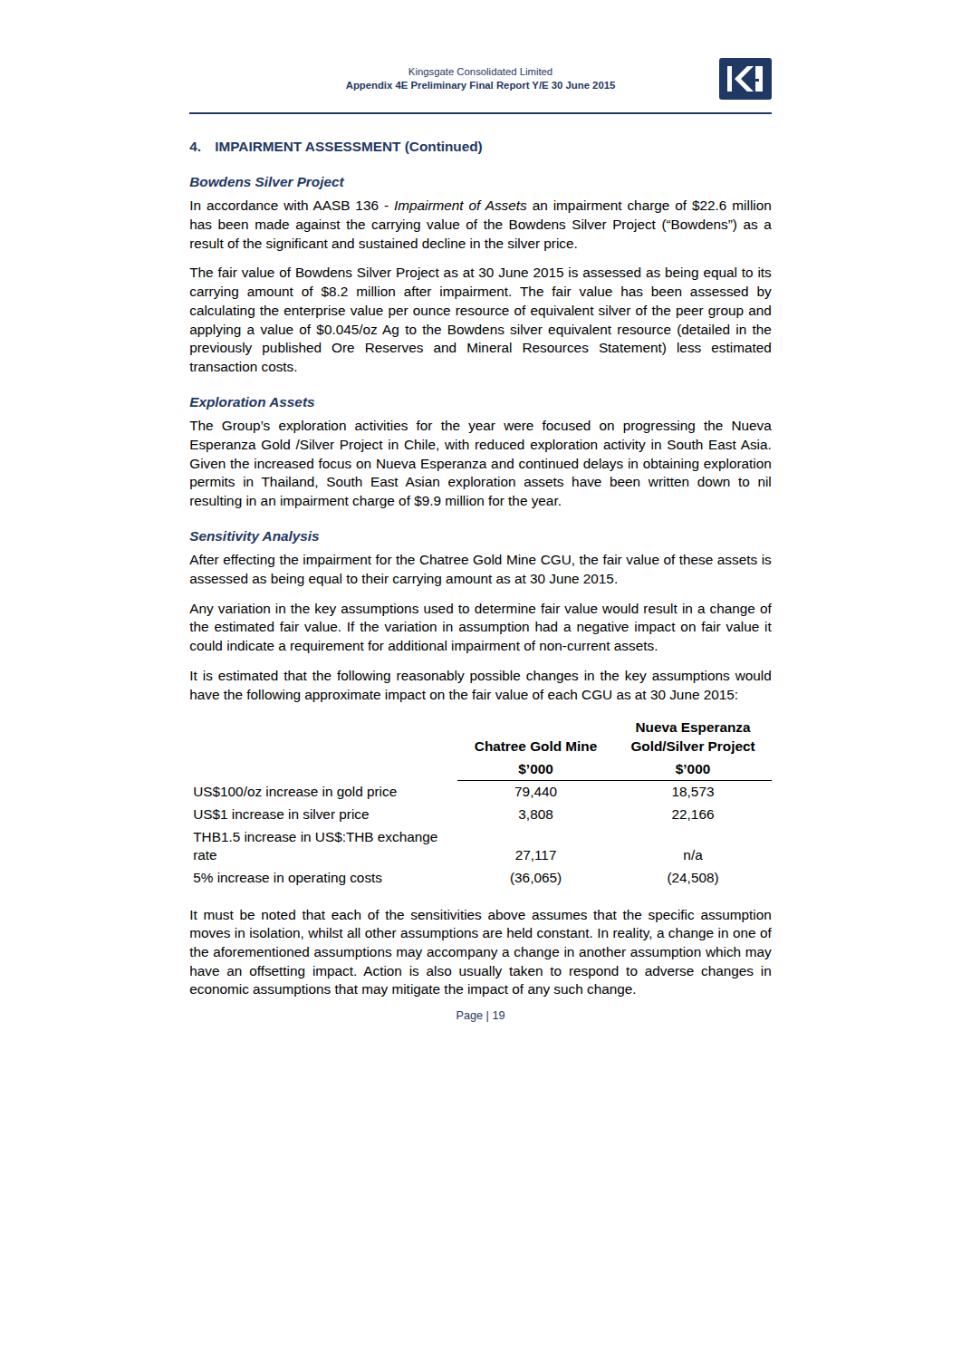Kingsgate Consolidated Limited
Appendix 4E Preliminary Final Report Y/E 30 June 2015
4. IMPAIRMENT ASSESSMENT (Continued)
Bowdens Silver Project
In accordance with AASB 136 - Impairment of Assets an impairment charge of $22.6 million has been made against the carrying value of the Bowdens Silver Project (“Bowdens”) as a result of the significant and sustained decline in the silver price.
The fair value of Bowdens Silver Project as at 30 June 2015 is assessed as being equal to its carrying amount of $8.2 million after impairment. The fair value has been assessed by calculating the enterprise value per ounce resource of equivalent silver of the peer group and applying a value of $0.045/oz Ag to the Bowdens silver equivalent resource (detailed in the previously published Ore Reserves and Mineral Resources Statement) less estimated transaction costs.
Exploration Assets
The Group’s exploration activities for the year were focused on progressing the Nueva Esperanza Gold /Silver Project in Chile, with reduced exploration activity in South East Asia. Given the increased focus on Nueva Esperanza and continued delays in obtaining exploration permits in Thailand, South East Asian exploration assets have been written down to nil resulting in an impairment charge of $9.9 million for the year.
Sensitivity Analysis
After effecting the impairment for the Chatree Gold Mine CGU, the fair value of these assets is assessed as being equal to their carrying amount as at 30 June 2015.
Any variation in the key assumptions used to determine fair value would result in a change of the estimated fair value. If the variation in assumption had a negative impact on fair value it could indicate a requirement for additional impairment of non-current assets.
It is estimated that the following reasonably possible changes in the key assumptions would have the following approximate impact on the fair value of each CGU as at 30 June 2015:
| | Chatree Gold Mine | Nueva Esperanza Gold/Silver Project |
| --- | --- | --- |
| | $’000 | $’000 |
| US$100/oz increase in gold price | 79,440 | 18,573 |
| US$1 increase in silver price | 3,808 | 22,166 |
| THB1.5 increase in US$:THB exchange rate | 27,117 | n/a |
| 5% increase in operating costs | (36,065) | (24,508) |
It must be noted that each of the sensitivities above assumes that the specific assumption moves in isolation, whilst all other assumptions are held constant. In reality, a change in one of the aforementioned assumptions may accompany a change in another assumption which may have an offsetting impact. Action is also usually taken to respond to adverse changes in economic assumptions that may mitigate the impact of any such change.
Page | 19